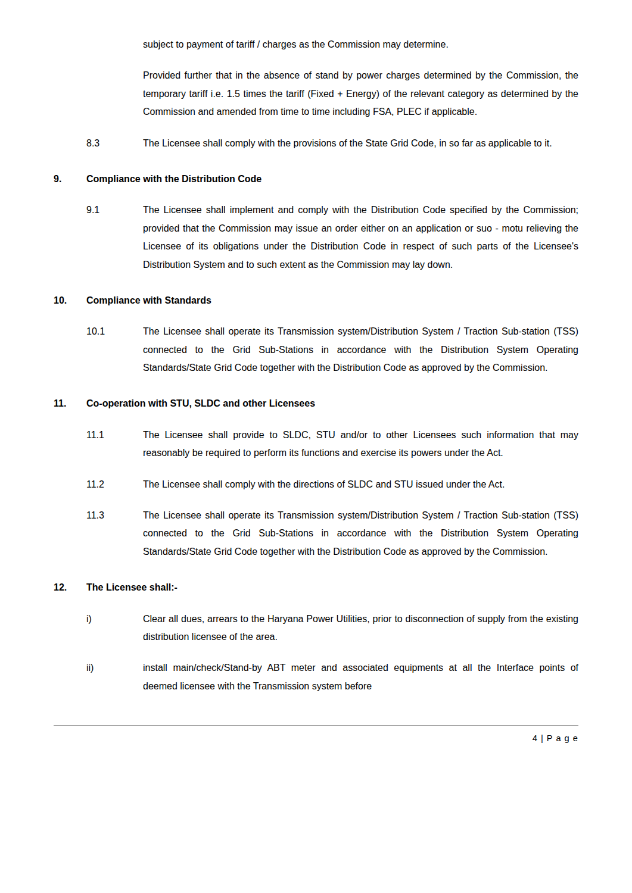subject to payment of tariff / charges as the Commission may determine.
Provided further that in the absence of stand by power charges determined by the Commission, the temporary tariff i.e. 1.5 times the tariff (Fixed + Energy) of the relevant category as determined by the Commission and amended from time to time including FSA, PLEC if applicable.
8.3
The Licensee shall comply with the provisions of the State Grid Code, in so far as applicable to it.
9. Compliance with the Distribution Code
9.1
The Licensee shall implement and comply with the Distribution Code specified by the Commission; provided that the Commission may issue an order either on an application or suo - motu relieving the Licensee of its obligations under the Distribution Code in respect of such parts of the Licensee's Distribution System and to such extent as the Commission may lay down.
10. Compliance with Standards
10.1
The Licensee shall operate its Transmission system/Distribution System / Traction Sub-station (TSS) connected to the Grid Sub-Stations in accordance with the Distribution System Operating Standards/State Grid Code together with the Distribution Code as approved by the Commission.
11. Co-operation with STU, SLDC and other Licensees
11.1
The Licensee shall provide to SLDC, STU and/or to other Licensees such information that may reasonably be required to perform its functions and exercise its powers under the Act.
11.2
The Licensee shall comply with the directions of SLDC and STU issued under the Act.
11.3
The Licensee shall operate its Transmission system/Distribution System / Traction Sub-station (TSS) connected to the Grid Sub-Stations in accordance with the Distribution System Operating Standards/State Grid Code together with the Distribution Code as approved by the Commission.
12. The Licensee shall:-
i)
Clear all dues, arrears to the Haryana Power Utilities, prior to disconnection of supply from the existing distribution licensee of the area.
ii)
install main/check/Stand-by ABT meter and associated equipments at all the Interface points of deemed licensee with the Transmission system before
4 | P a g e